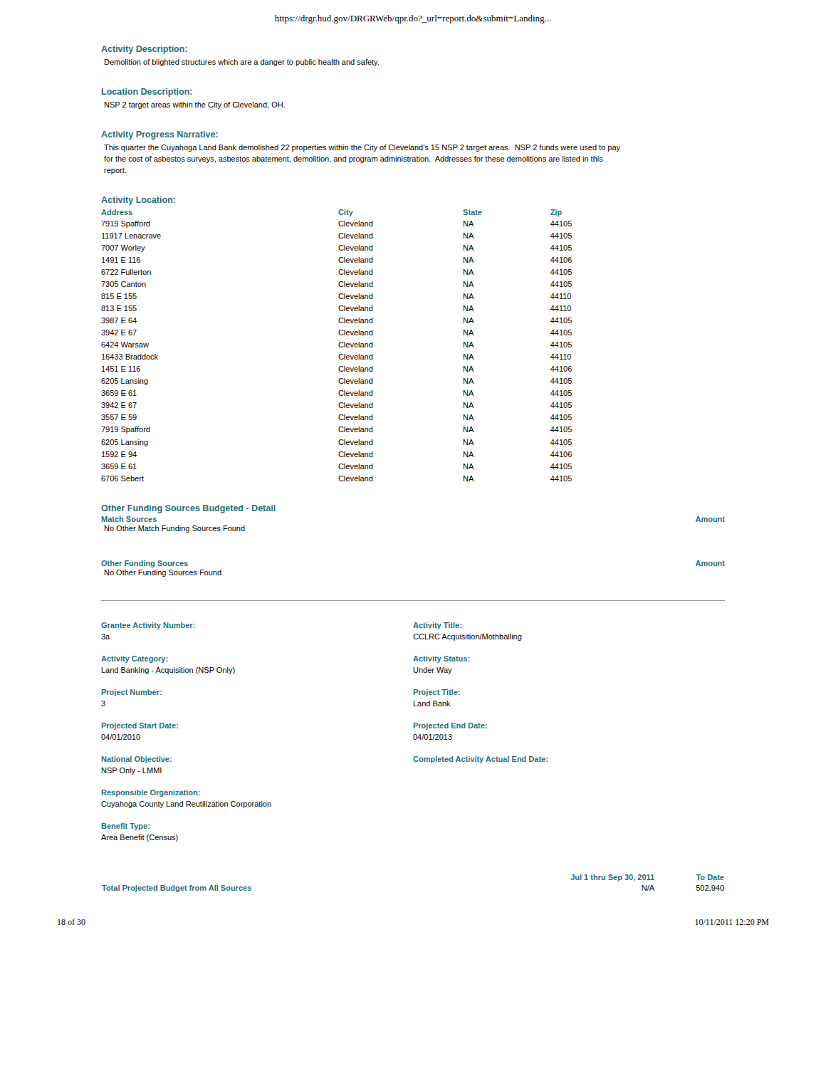https://drgr.hud.gov/DRGRWeb/qpr.do?_url=report.do&submit=Landing...
Activity Description:
Demolition of blighted structures which are a danger to public health and safety.
Location Description:
NSP 2 target areas within the City of Cleveland, OH.
Activity Progress Narrative:
This quarter the Cuyahoga Land Bank demolished 22 properties within the City of Cleveland's 15 NSP 2 target areas. NSP 2 funds were used to pay
for the cost of asbestos surveys, asbestos abatement, demolition, and program administration. Addresses for these demolitions are listed in this
report.
Activity Location:
| Address | City | State | Zip |
| --- | --- | --- | --- |
| 7919 Spafford | Cleveland | NA | 44105 |
| 11917 Lenacrave | Cleveland | NA | 44105 |
| 7007 Worley | Cleveland | NA | 44105 |
| 1491 E 116 | Cleveland | NA | 44106 |
| 6722 Fullerton | Cleveland | NA | 44105 |
| 7305 Canton | Cleveland | NA | 44105 |
| 815 E 155 | Cleveland | NA | 44110 |
| 813 E 155 | Cleveland | NA | 44110 |
| 3987 E 64 | Cleveland | NA | 44105 |
| 3942 E 67 | Cleveland | NA | 44105 |
| 6424 Warsaw | Cleveland | NA | 44105 |
| 16433 Braddock | Cleveland | NA | 44110 |
| 1451 E 116 | Cleveland | NA | 44106 |
| 6205 Lansing | Cleveland | NA | 44105 |
| 3659 E 61 | Cleveland | NA | 44105 |
| 3942 E 67 | Cleveland | NA | 44105 |
| 3557 E 59 | Cleveland | NA | 44105 |
| 7919 Spafford | Cleveland | NA | 44105 |
| 6205 Lansing | Cleveland | NA | 44105 |
| 1592 E 94 | Cleveland | NA | 44106 |
| 3659 E 61 | Cleveland | NA | 44105 |
| 6706 Sebert | Cleveland | NA | 44105 |
Other Funding Sources Budgeted - Detail
Match Sources Amount
No Other Match Funding Sources Found
Other Funding Sources Amount
No Other Funding Sources Found
| Grantee Activity Number: 3a | Activity Title: CCLRC Acquisition/Mothballing |
| Activity Category: Land Banking - Acquisition (NSP Only) | Activity Status: Under Way |
| Project Number: 3 | Project Title: Land Bank |
| Projected Start Date: 04/01/2010 | Projected End Date: 04/01/2013 |
| National Objective: NSP Only - LMMI | Completed Activity Actual End Date: |
| Responsible Organization: Cuyahoga County Land Reutilization Corporation | |
| Benefit Type: Area Benefit (Census) | |
| | Jul 1 thru Sep 30, 2011 | To Date |
| --- | --- | --- |
| Total Projected Budget from All Sources | N/A | 502,940 |
18 of 30 10/11/2011 12:20 PM